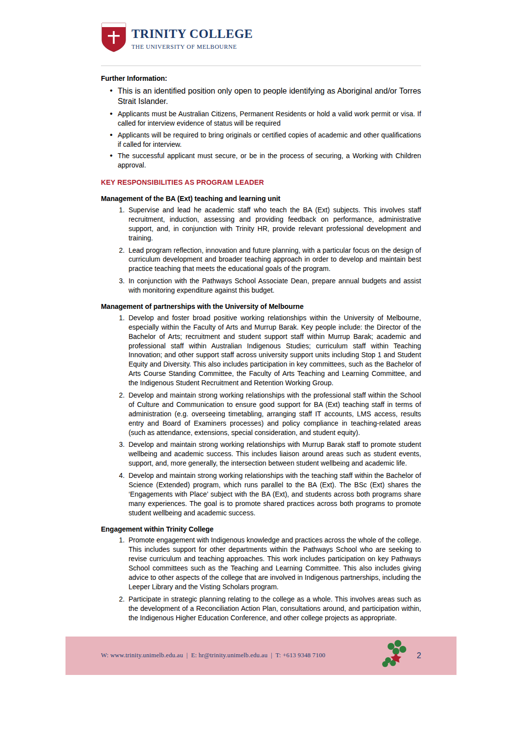TRINITY COLLEGE
THE UNIVERSITY OF MELBOURNE
Further Information:
This is an identified position only open to people identifying as Aboriginal and/or Torres Strait Islander.
Applicants must be Australian Citizens, Permanent Residents or hold a valid work permit or visa. If called for interview evidence of status will be required
Applicants will be required to bring originals or certified copies of academic and other qualifications if called for interview.
The successful applicant must secure, or be in the process of securing, a Working with Children approval.
Key Responsibilities as Program Leader
Management of the BA (Ext) teaching and learning unit
Supervise and lead he academic staff who teach the BA (Ext) subjects. This involves staff recruitment, induction, assessing and providing feedback on performance, administrative support, and, in conjunction with Trinity HR, provide relevant professional development and training.
Lead program reflection, innovation and future planning, with a particular focus on the design of curriculum development and broader teaching approach in order to develop and maintain best practice teaching that meets the educational goals of the program.
In conjunction with the Pathways School Associate Dean, prepare annual budgets and assist with monitoring expenditure against this budget.
Management of partnerships with the University of Melbourne
Develop and foster broad positive working relationships within the University of Melbourne, especially within the Faculty of Arts and Murrup Barak. Key people include: the Director of the Bachelor of Arts; recruitment and student support staff within Murrup Barak; academic and professional staff within Australian Indigenous Studies; curriculum staff within Teaching Innovation; and other support staff across university support units including Stop 1 and Student Equity and Diversity. This also includes participation in key committees, such as the Bachelor of Arts Course Standing Committee, the Faculty of Arts Teaching and Learning Committee, and the Indigenous Student Recruitment and Retention Working Group.
Develop and maintain strong working relationships with the professional staff within the School of Culture and Communication to ensure good support for BA (Ext) teaching staff in terms of administration (e.g. overseeing timetabling, arranging staff IT accounts, LMS access, results entry and Board of Examiners processes) and policy compliance in teaching-related areas (such as attendance, extensions, special consideration, and student equity).
Develop and maintain strong working relationships with Murrup Barak staff to promote student wellbeing and academic success. This includes liaison around areas such as student events, support, and, more generally, the intersection between student wellbeing and academic life.
Develop and maintain strong working relationships with the teaching staff within the Bachelor of Science (Extended) program, which runs parallel to the BA (Ext). The BSc (Ext) shares the ‘Engagements with Place’ subject with the BA (Ext), and students across both programs share many experiences. The goal is to promote shared practices across both programs to promote student wellbeing and academic success.
Engagement within Trinity College
Promote engagement with Indigenous knowledge and practices across the whole of the college. This includes support for other departments within the Pathways School who are seeking to revise curriculum and teaching approaches. This work includes participation on key Pathways School committees such as the Teaching and Learning Committee. This also includes giving advice to other aspects of the college that are involved in Indigenous partnerships, including the Leeper Library and the Visting Scholars program.
Participate in strategic planning relating to the college as a whole. This involves areas such as the development of a Reconciliation Action Plan, consultations around, and participation within, the Indigenous Higher Education Conference, and other college projects as appropriate.
W: www.trinity.unimelb.edu.au | E: hr@trinity.unimelb.edu.au | T: +613 9348 7100
2